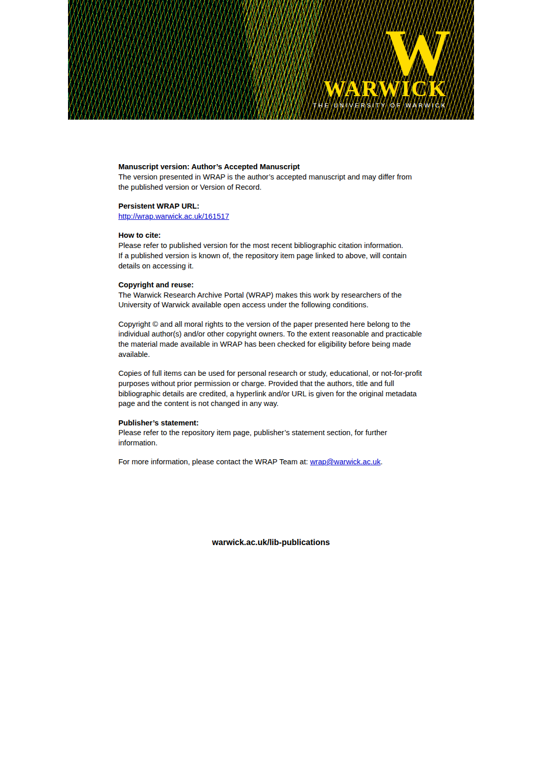W WARWICK THE UNIVERSITY OF WARWICK
Manuscript version: Author’s Accepted Manuscript
The version presented in WRAP is the author’s accepted manuscript and may differ from the published version or Version of Record.
Persistent WRAP URL:
http://wrap.warwick.ac.uk/161517
How to cite:
Please refer to published version for the most recent bibliographic citation information.
If a published version is known of, the repository item page linked to above, will contain details on accessing it.
Copyright and reuse:
The Warwick Research Archive Portal (WRAP) makes this work by researchers of the University of Warwick available open access under the following conditions.
Copyright © and all moral rights to the version of the paper presented here belong to the individual author(s) and/or other copyright owners. To the extent reasonable and practicable the material made available in WRAP has been checked for eligibility before being made available.
Copies of full items can be used for personal research or study, educational, or not-for-profit purposes without prior permission or charge. Provided that the authors, title and full bibliographic details are credited, a hyperlink and/or URL is given for the original metadata page and the content is not changed in any way.
Publisher’s statement:
Please refer to the repository item page, publisher’s statement section, for further information.
For more information, please contact the WRAP Team at: wrap@warwick.ac.uk.
warwick.ac.uk/lib-publications